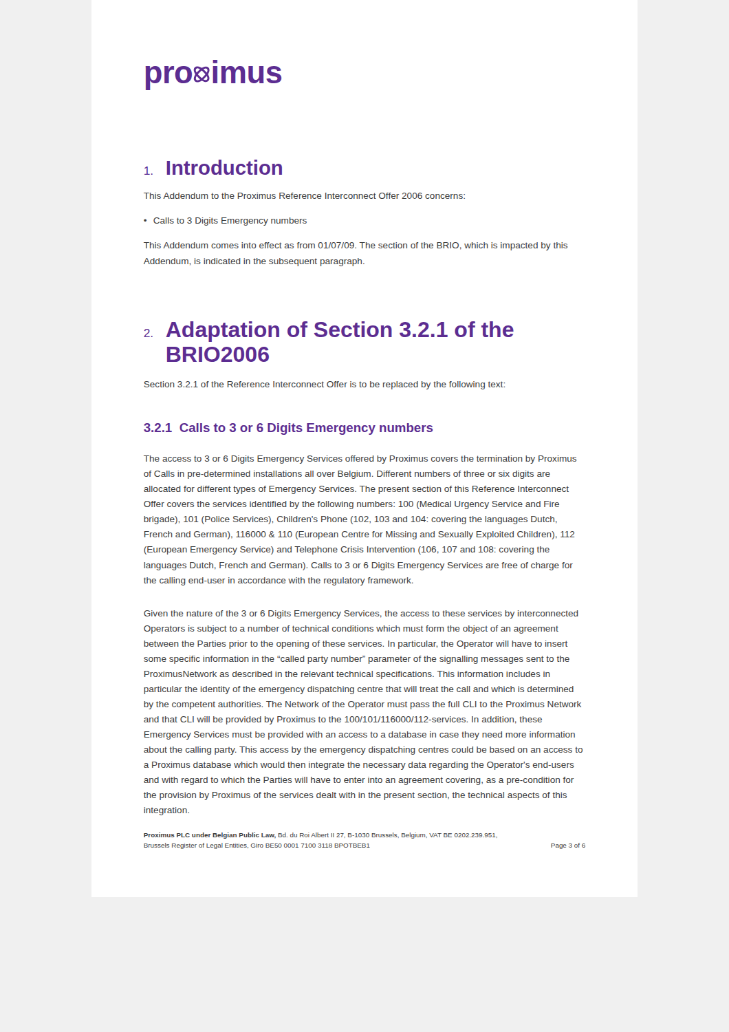pro imus
1.
Introduction
This Addendum to the Proximus Reference Interconnect Offer 2006 concerns:
Calls to 3 Digits Emergency numbers
This Addendum comes into effect as from 01/07/09. The section of the BRIO, which is impacted by this Addendum, is indicated in the subsequent paragraph.
2.
Adaptation of Section 3.2.1 of the BRIO2006
Section 3.2.1 of the Reference Interconnect Offer is to be replaced by the following text:
3.2.1 Calls to 3 or 6 Digits Emergency numbers
The access to 3 or 6 Digits Emergency Services offered by Proximus covers the termination by Proximus of Calls in pre-determined installations all over Belgium. Different numbers of three or six digits are allocated for different types of Emergency Services. The present section of this Reference Interconnect Offer covers the services identified by the following numbers: 100 (Medical Urgency Service and Fire brigade), 101 (Police Services), Children's Phone (102, 103 and 104: covering the languages Dutch, French and German), 116000 & 110 (European Centre for Missing and Sexually Exploited Children), 112 (European Emergency Service) and Telephone Crisis Intervention (106, 107 and 108: covering the languages Dutch, French and German). Calls to 3 or 6 Digits Emergency Services are free of charge for the calling end-user in accordance with the regulatory framework.
Given the nature of the 3 or 6 Digits Emergency Services, the access to these services by interconnected Operators is subject to a number of technical conditions which must form the object of an agreement between the Parties prior to the opening of these services. In particular, the Operator will have to insert some specific information in the “called party number” parameter of the signalling messages sent to the ProximusNetwork as described in the relevant technical specifications. This information includes in particular the identity of the emergency dispatching centre that will treat the call and which is determined by the competent authorities. The Network of the Operator must pass the full CLI to the Proximus Network and that CLI will be provided by Proximus to the 100/101/116000/112-services. In addition, these Emergency Services must be provided with an access to a database in case they need more information about the calling party. This access by the emergency dispatching centres could be based on an access to a Proximus database which would then integrate the necessary data regarding the Operator's end-users and with regard to which the Parties will have to enter into an agreement covering, as a pre-condition for the provision by Proximus of the services dealt with in the present section, the technical aspects of this integration.
Proximus PLC under Belgian Public Law, Bd. du Roi Albert II 27, B-1030 Brussels, Belgium, VAT BE 0202.239.951,
Brussels Register of Legal Entities, Giro BE50 0001 7100 3118 BPOTBEB1
Page 3 of 6